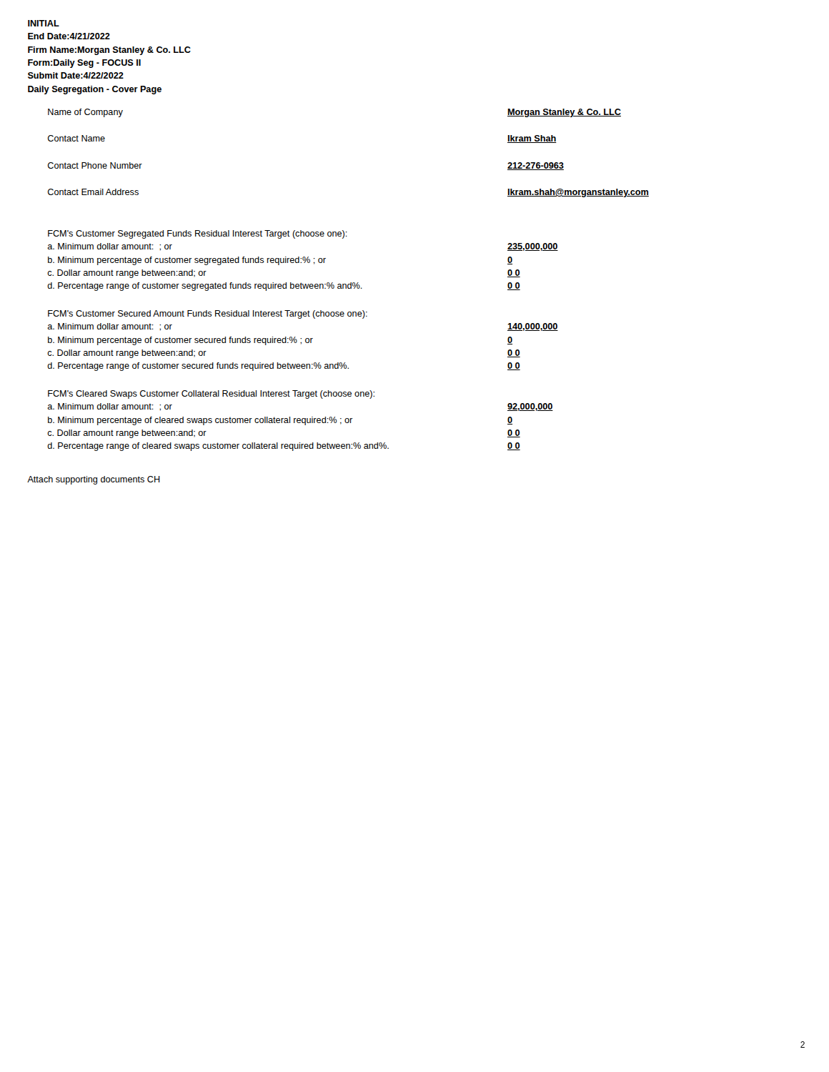INITIAL
End Date:4/21/2022
Firm Name:Morgan Stanley & Co. LLC
Form:Daily Seg - FOCUS II
Submit Date:4/22/2022
Daily Segregation - Cover Page
| Name of Company | Morgan Stanley & Co. LLC |
| Contact Name | Ikram Shah |
| Contact Phone Number | 212-276-0963 |
| Contact Email Address | Ikram.shah@morganstanley.com |
FCM's Customer Segregated Funds Residual Interest Target (choose one):
| a. Minimum dollar amount: ; or | 235,000,000 |
| b. Minimum percentage of customer segregated funds required:% ; or | 0 |
| c. Dollar amount range between:and; or | 0 0 |
| d. Percentage range of customer segregated funds required between:% and%. | 0 0 |
FCM's Customer Secured Amount Funds Residual Interest Target (choose one):
| a. Minimum dollar amount: ; or | 140,000,000 |
| b. Minimum percentage of customer secured funds required:% ; or | 0 |
| c. Dollar amount range between:and; or | 0 0 |
| d. Percentage range of customer secured funds required between:% and%. | 0 0 |
FCM's Cleared Swaps Customer Collateral Residual Interest Target (choose one):
| a. Minimum dollar amount: ; or | 92,000,000 |
| b. Minimum percentage of cleared swaps customer collateral required:% ; or | 0 |
| c. Dollar amount range between:and; or | 0 0 |
| d. Percentage range of cleared swaps customer collateral required between:% and%. | 0 0 |
Attach supporting documents CH
2